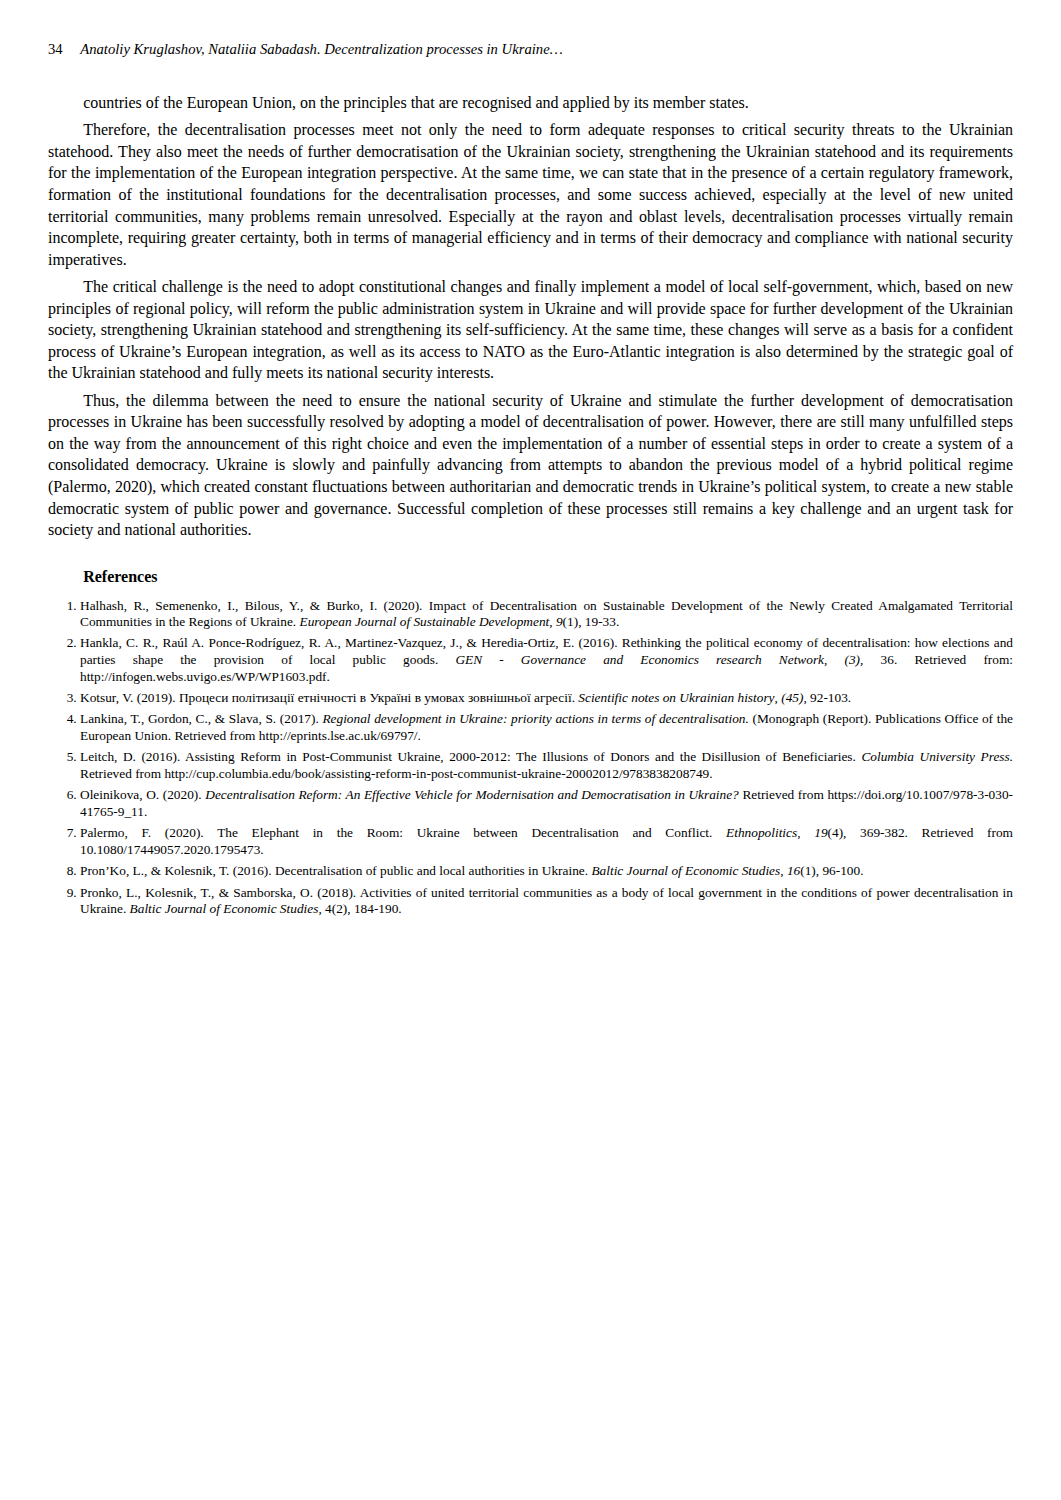34 Anatoliy Kruglashov, Nataliia Sabadash. Decentralization processes in Ukraine…
countries of the European Union, on the principles that are recognised and applied by its member states.
Therefore, the decentralisation processes meet not only the need to form adequate responses to critical security threats to the Ukrainian statehood. They also meet the needs of further democratisation of the Ukrainian society, strengthening the Ukrainian statehood and its requirements for the implementation of the European integration perspective. At the same time, we can state that in the presence of a certain regulatory framework, formation of the institutional foundations for the decentralisation processes, and some success achieved, especially at the level of new united territorial communities, many problems remain unresolved. Especially at the rayon and oblast levels, decentralisation processes virtually remain incomplete, requiring greater certainty, both in terms of managerial efficiency and in terms of their democracy and compliance with national security imperatives.
The critical challenge is the need to adopt constitutional changes and finally implement a model of local self-government, which, based on new principles of regional policy, will reform the public administration system in Ukraine and will provide space for further development of the Ukrainian society, strengthening Ukrainian statehood and strengthening its self-sufficiency. At the same time, these changes will serve as a basis for a confident process of Ukraine’s European integration, as well as its access to NATO as the Euro-Atlantic integration is also determined by the strategic goal of the Ukrainian statehood and fully meets its national security interests.
Thus, the dilemma between the need to ensure the national security of Ukraine and stimulate the further development of democratisation processes in Ukraine has been successfully resolved by adopting a model of decentralisation of power. However, there are still many unfulfilled steps on the way from the announcement of this right choice and even the implementation of a number of essential steps in order to create a system of a consolidated democracy. Ukraine is slowly and painfully advancing from attempts to abandon the previous model of a hybrid political regime (Palermo, 2020), which created constant fluctuations between authoritarian and democratic trends in Ukraine’s political system, to create a new stable democratic system of public power and governance. Successful completion of these processes still remains a key challenge and an urgent task for society and national authorities.
References
Halhash, R., Semenenko, I., Bilous, Y., & Burko, I. (2020). Impact of Decentralisation on Sustainable Development of the Newly Created Amalgamated Territorial Communities in the Regions of Ukraine. European Journal of Sustainable Development, 9(1), 19-33.
Hankla, C. R., Raúl A. Ponce-Rodríguez, R. A., Martinez-Vazquez, J., & Heredia-Ortiz, E. (2016). Rethinking the political economy of decentralisation: how elections and parties shape the provision of local public goods. GEN - Governance and Economics research Network, (3), 36. Retrieved from: http://infogen.webs.uvigo.es/WP/WP1603.pdf.
Kotsur, V. (2019). Процеси політизації етнічності в Україні в умовах зовнішньої агресії. Scientific notes on Ukrainian history, (45), 92-103.
Lankina, T., Gordon, C., & Slava, S. (2017). Regional development in Ukraine: priority actions in terms of decentralisation. (Monograph (Report). Publications Office of the European Union. Retrieved from http://eprints.lse.ac.uk/69797/.
Leitch, D. (2016). Assisting Reform in Post-Communist Ukraine, 2000-2012: The Illusions of Donors and the Disillusion of Beneficiaries. Columbia University Press. Retrieved from http://cup.columbia.edu/book/assisting-reform-in-post-communist-ukraine-20002012/9783838208749.
Oleinikova, O. (2020). Decentralisation Reform: An Effective Vehicle for Modernisation and Democratisation in Ukraine? Retrieved from https://doi.org/10.1007/978-3-030-41765-9_11.
Palermo, F. (2020). The Elephant in the Room: Ukraine between Decentralisation and Conflict. Ethnopolitics, 19(4), 369-382. Retrieved from 10.1080/17449057.2020.1795473.
Pron’Ko, L., & Kolesnik, T. (2016). Decentralisation of public and local authorities in Ukraine. Baltic Journal of Economic Studies, 16(1), 96-100.
Pronko, L., Kolesnik, T., & Samborska, O. (2018). Activities of united territorial communities as a body of local government in the conditions of power decentralisation in Ukraine. Baltic Journal of Economic Studies, 4(2), 184-190.